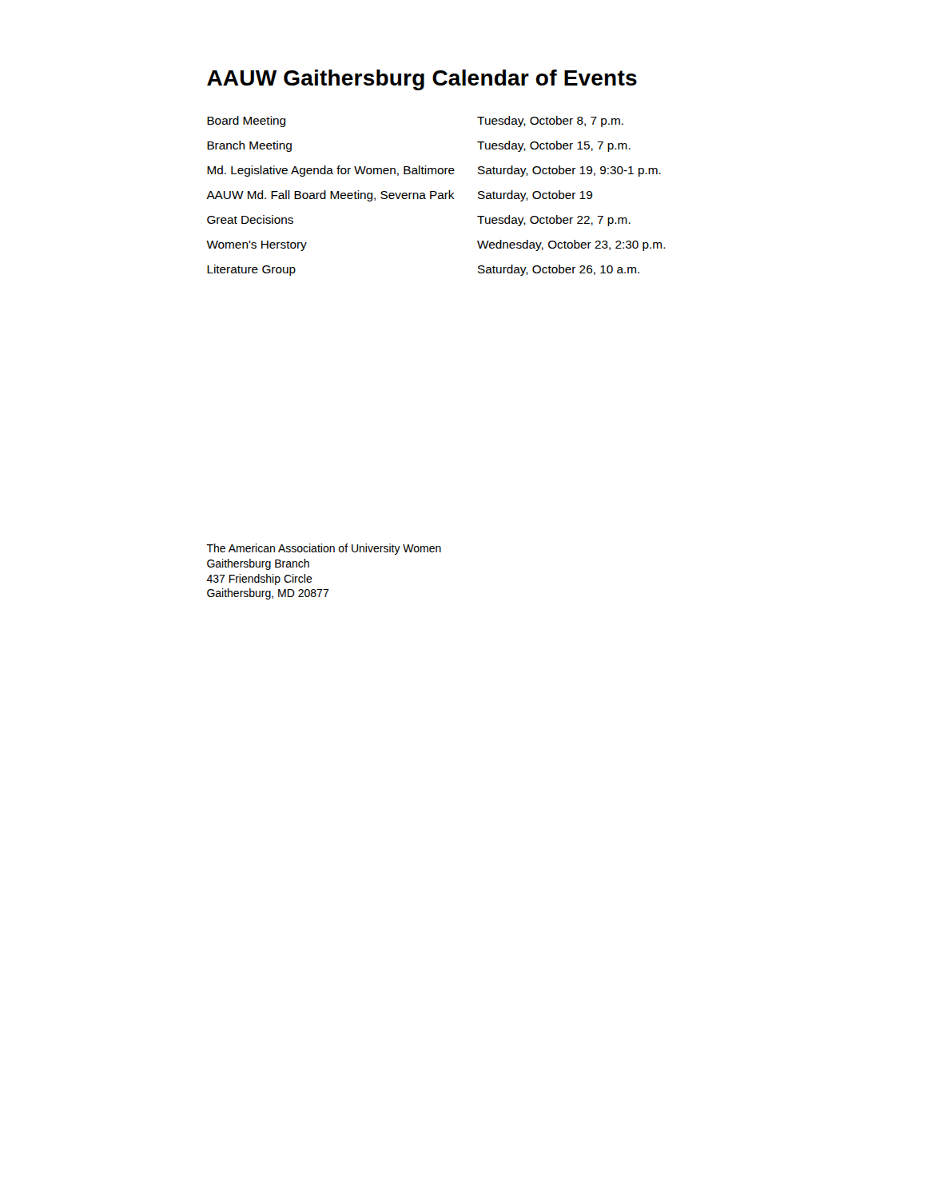AAUW Gaithersburg Calendar of Events
| Board Meeting | Tuesday, October 8, 7 p.m. |
| Branch Meeting | Tuesday, October 15, 7 p.m. |
| Md. Legislative Agenda for Women, Baltimore | Saturday, October 19, 9:30-1 p.m. |
| AAUW Md. Fall Board Meeting, Severna Park | Saturday, October 19 |
| Great Decisions | Tuesday, October 22, 7 p.m. |
| Women's Herstory | Wednesday, October 23, 2:30 p.m. |
| Literature Group | Saturday, October 26, 10 a.m. |
The American Association of University Women
Gaithersburg Branch
437 Friendship Circle
Gaithersburg, MD 20877